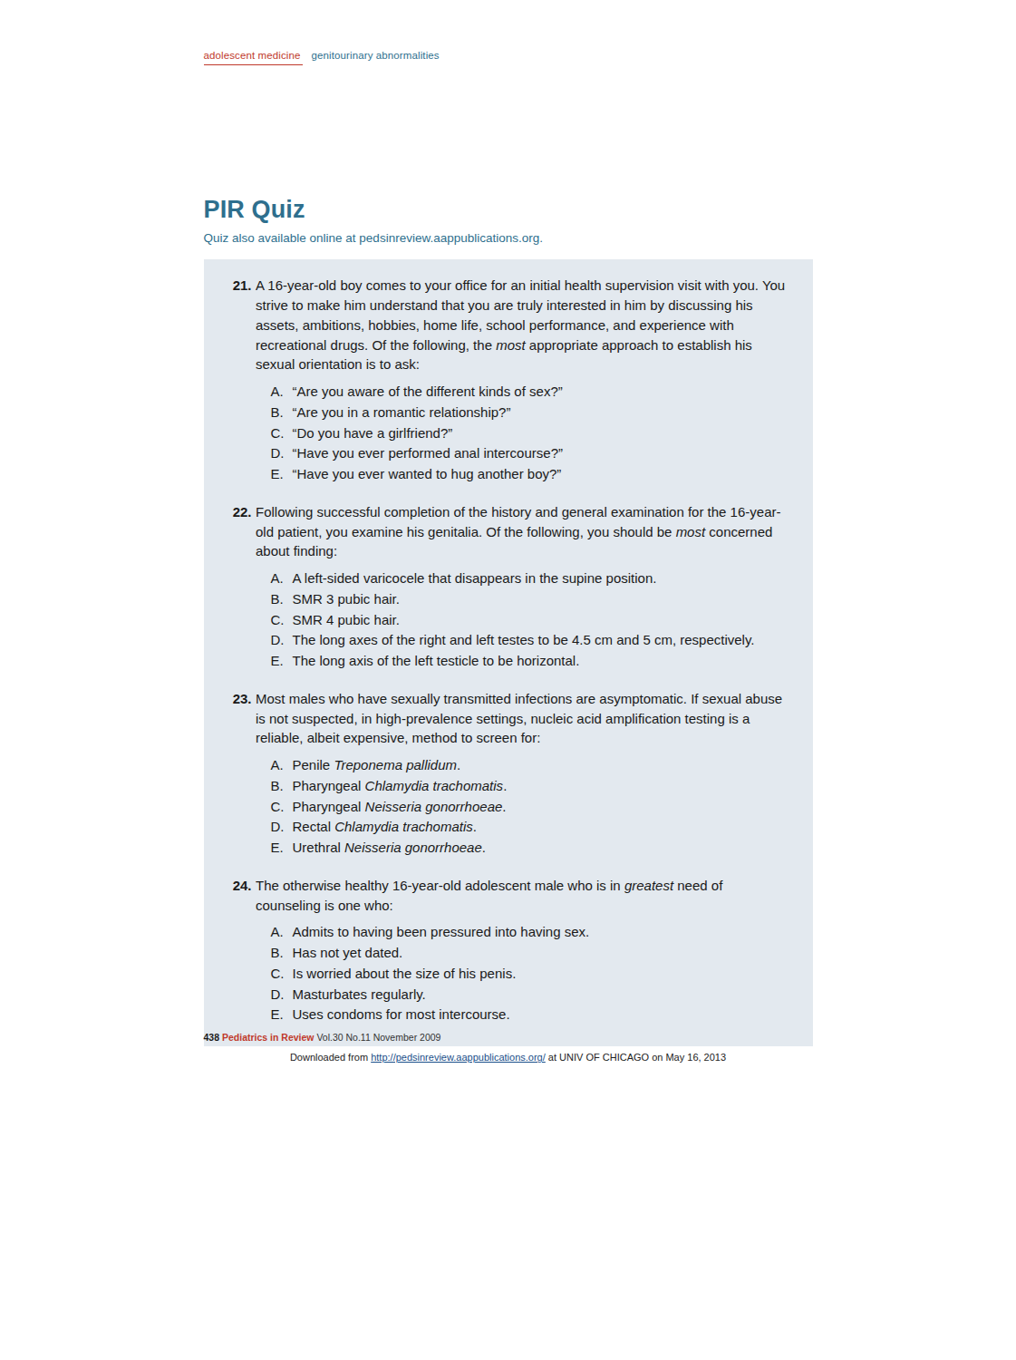adolescent medicine genitourinary abnormalities
PIR Quiz
Quiz also available online at pedsinreview.aappublications.org.
21.
A 16-year-old boy comes to your office for an initial health supervision visit with you. You strive to make him understand that you are truly interested in him by discussing his assets, ambitions, hobbies, home life, school performance, and experience with recreational drugs. Of the following, the most appropriate approach to establish his sexual orientation is to ask:
A.“Are you aware of the different kinds of sex?”
B.“Are you in a romantic relationship?”
C.“Do you have a girlfriend?”
D.“Have you ever performed anal intercourse?”
E.“Have you ever wanted to hug another boy?”
22.
Following successful completion of the history and general examination for the 16-year-old patient, you examine his genitalia. Of the following, you should be most concerned about finding:
A. A left-sided varicocele that disappears in the supine position.
B. SMR 3 pubic hair.
C. SMR 4 pubic hair.
D. The long axes of the right and left testes to be 4.5 cm and 5 cm, respectively.
E. The long axis of the left testicle to be horizontal.
23.
Most males who have sexually transmitted infections are asymptomatic. If sexual abuse is not suspected, in high-prevalence settings, nucleic acid amplification testing is a reliable, albeit expensive, method to screen for:
A. Penile Treponema pallidum.
B. Pharyngeal Chlamydia trachomatis.
C. Pharyngeal Neisseria gonorrhoeae.
D. Rectal Chlamydia trachomatis.
E. Urethral Neisseria gonorrhoeae.
24.
The otherwise healthy 16-year-old adolescent male who is in greatest need of counseling is one who:
A. Admits to having been pressured into having sex.
B. Has not yet dated.
C. Is worried about the size of his penis.
D. Masturbates regularly.
E. Uses condoms for most intercourse.
438 Pediatrics in Review Vol.30 No.11 November 2009
Downloaded from http://pedsinreview.aappublications.org/ at UNIV OF CHICAGO on May 16, 2013